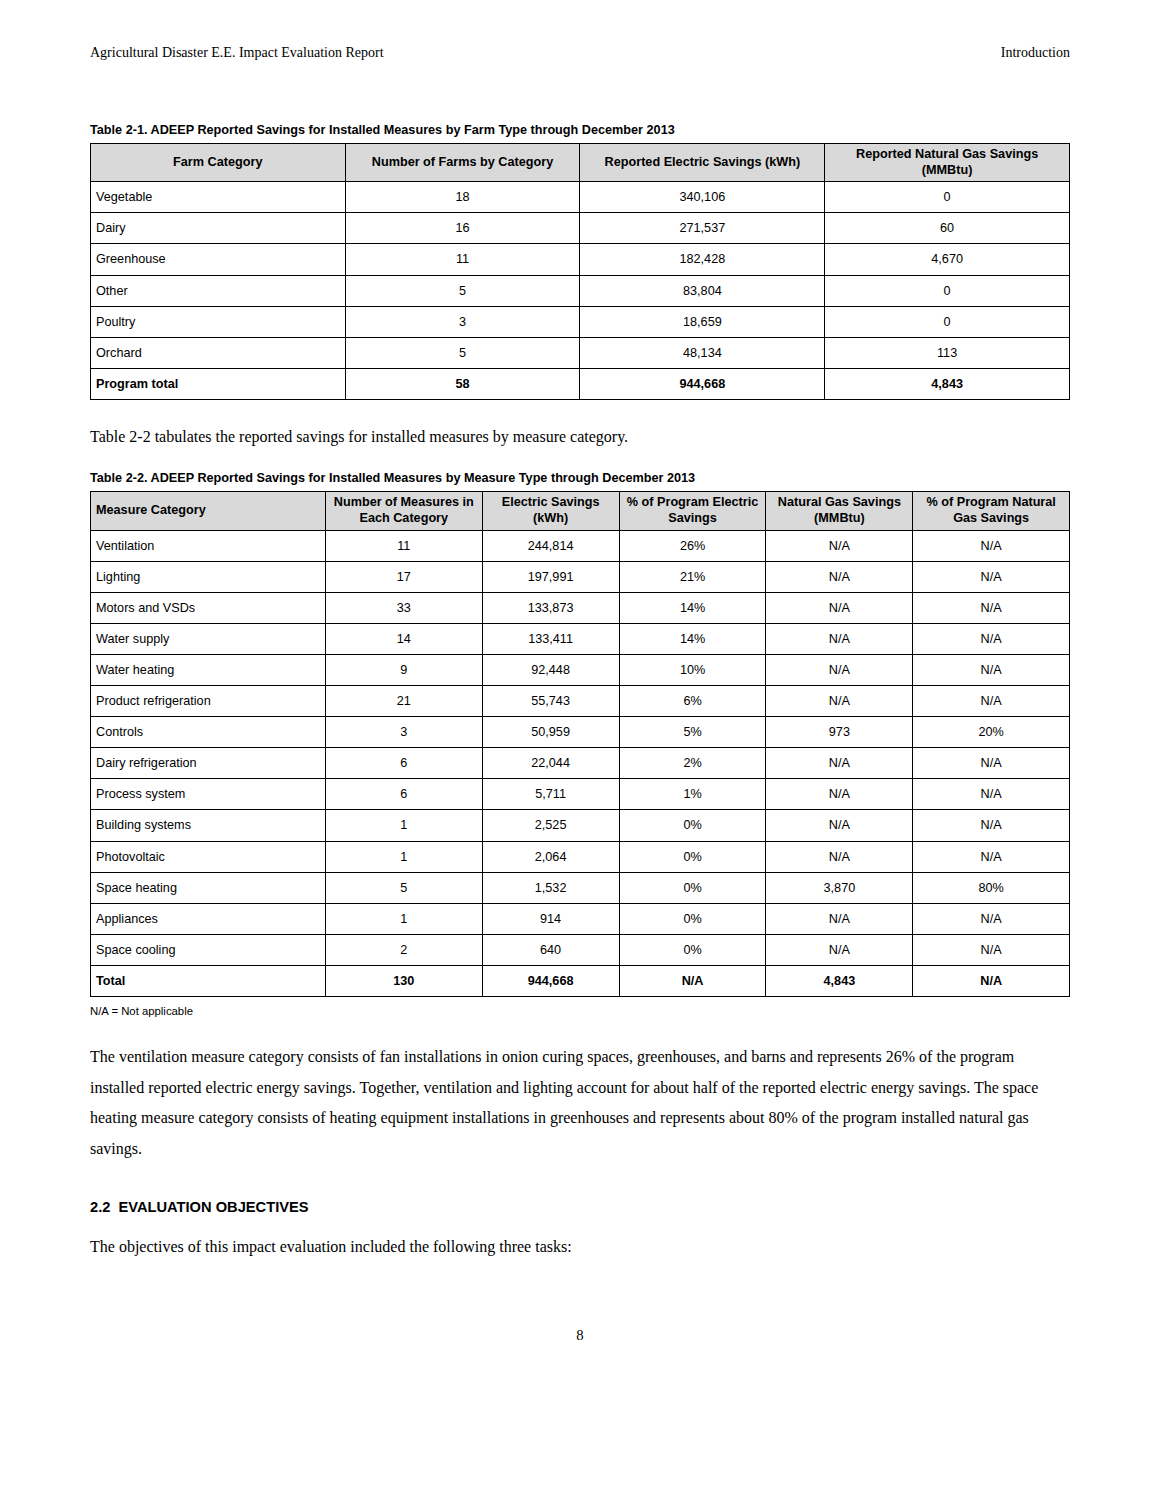Agricultural Disaster E.E. Impact Evaluation Report Introduction
Table 2-1. ADEEP Reported Savings for Installed Measures by Farm Type through December 2013
| Farm Category | Number of Farms by Category | Reported Electric Savings (kWh) | Reported Natural Gas Savings (MMBtu) |
| --- | --- | --- | --- |
| Vegetable | 18 | 340,106 | 0 |
| Dairy | 16 | 271,537 | 60 |
| Greenhouse | 11 | 182,428 | 4,670 |
| Other | 5 | 83,804 | 0 |
| Poultry | 3 | 18,659 | 0 |
| Orchard | 5 | 48,134 | 113 |
| Program total | 58 | 944,668 | 4,843 |
Table 2-2 tabulates the reported savings for installed measures by measure category.
Table 2-2. ADEEP Reported Savings for Installed Measures by Measure Type through December 2013
| Measure Category | Number of Measures in Each Category | Electric Savings (kWh) | % of Program Electric Savings | Natural Gas Savings (MMBtu) | % of Program Natural Gas Savings |
| --- | --- | --- | --- | --- | --- |
| Ventilation | 11 | 244,814 | 26% | N/A | N/A |
| Lighting | 17 | 197,991 | 21% | N/A | N/A |
| Motors and VSDs | 33 | 133,873 | 14% | N/A | N/A |
| Water supply | 14 | 133,411 | 14% | N/A | N/A |
| Water heating | 9 | 92,448 | 10% | N/A | N/A |
| Product refrigeration | 21 | 55,743 | 6% | N/A | N/A |
| Controls | 3 | 50,959 | 5% | 973 | 20% |
| Dairy refrigeration | 6 | 22,044 | 2% | N/A | N/A |
| Process system | 6 | 5,711 | 1% | N/A | N/A |
| Building systems | 1 | 2,525 | 0% | N/A | N/A |
| Photovoltaic | 1 | 2,064 | 0% | N/A | N/A |
| Space heating | 5 | 1,532 | 0% | 3,870 | 80% |
| Appliances | 1 | 914 | 0% | N/A | N/A |
| Space cooling | 2 | 640 | 0% | N/A | N/A |
| Total | 130 | 944,668 | N/A | 4,843 | N/A |
N/A = Not applicable
The ventilation measure category consists of fan installations in onion curing spaces, greenhouses, and barns and represents 26% of the program installed reported electric energy savings. Together, ventilation and lighting account for about half of the reported electric energy savings. The space heating measure category consists of heating equipment installations in greenhouses and represents about 80% of the program installed natural gas savings.
2.2 EVALUATION OBJECTIVES
The objectives of this impact evaluation included the following three tasks:
8